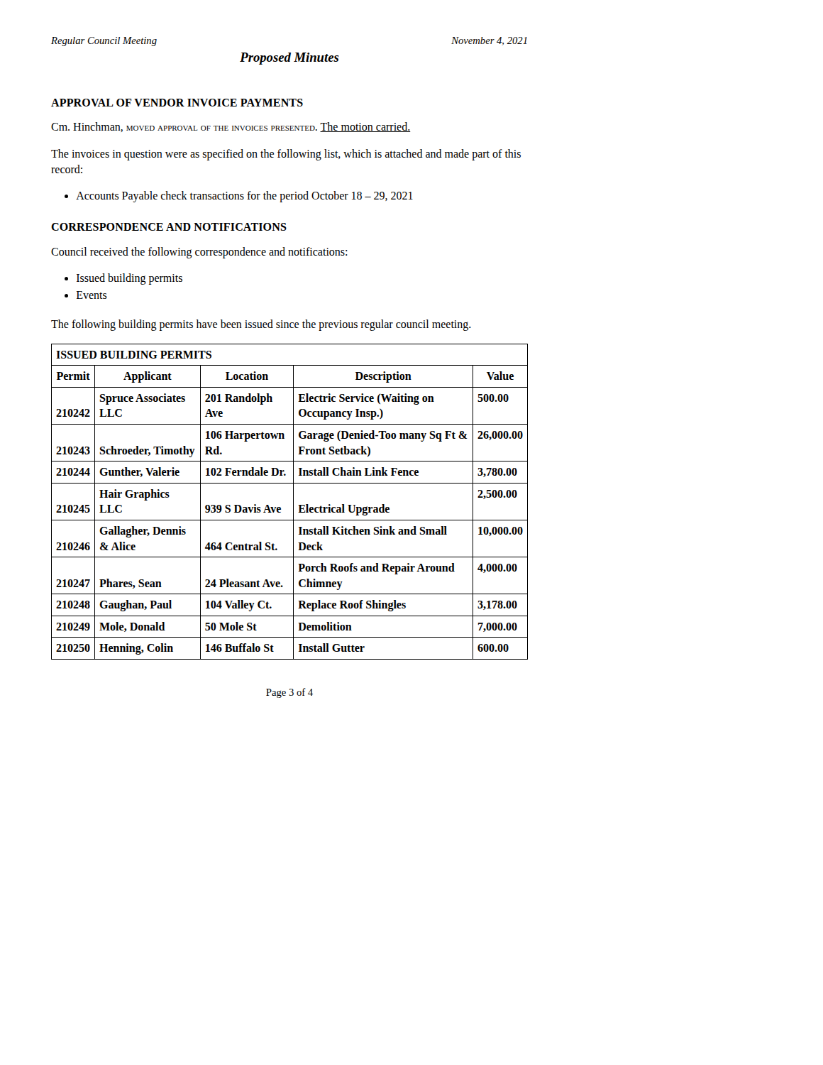Regular Council Meeting November 4, 2021
Proposed Minutes
APPROVAL OF VENDOR INVOICE PAYMENTS
Cm. Hinchman, moved approval of the invoices presented. The motion carried.
The invoices in question were as specified on the following list, which is attached and made part of this record:
Accounts Payable check transactions for the period October 18 – 29, 2021
CORRESPONDENCE AND NOTIFICATIONS
Council received the following correspondence and notifications:
Issued building permits
Events
The following building permits have been issued since the previous regular council meeting.
ISSUED BUILDING PERMITS
| Permit | Applicant | Location | Description | Value |
| --- | --- | --- | --- | --- |
| 210242 | Spruce Associates LLC | 201 Randolph Ave | Electric Service (Waiting on Occupancy Insp.) | 500.00 |
| 210243 | Schroeder, Timothy | 106 Harpertown Rd. | Garage (Denied-Too many Sq Ft & Front Setback) | 26,000.00 |
| 210244 | Gunther, Valerie | 102 Ferndale Dr. | Install Chain Link Fence | 3,780.00 |
| 210245 | Hair Graphics LLC | 939 S Davis Ave | Electrical Upgrade | 2,500.00 |
| 210246 | Gallagher, Dennis & Alice | 464 Central St. | Install Kitchen Sink and Small Deck | 10,000.00 |
| 210247 | Phares, Sean | 24 Pleasant Ave. | Porch Roofs and Repair Around Chimney | 4,000.00 |
| 210248 | Gaughan, Paul | 104 Valley Ct. | Replace Roof Shingles | 3,178.00 |
| 210249 | Mole, Donald | 50 Mole St | Demolition | 7,000.00 |
| 210250 | Henning, Colin | 146 Buffalo St | Install Gutter | 600.00 |
Page 3 of 4